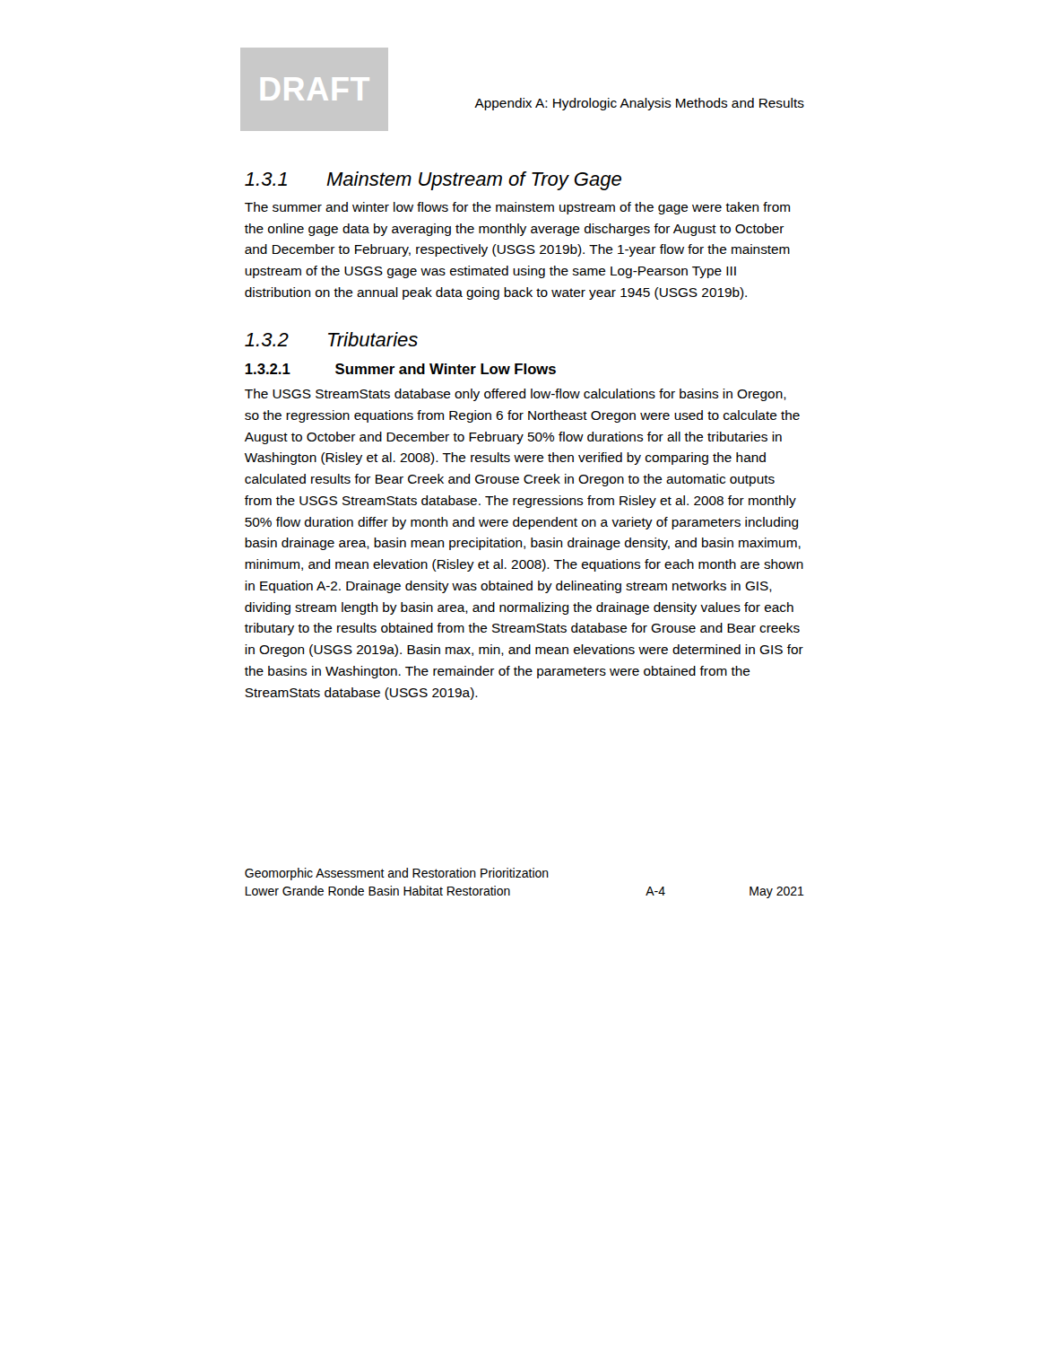DRAFT
Appendix A: Hydrologic Analysis Methods and Results
1.3.1 Mainstem Upstream of Troy Gage
The summer and winter low flows for the mainstem upstream of the gage were taken from the online gage data by averaging the monthly average discharges for August to October and December to February, respectively (USGS 2019b). The 1-year flow for the mainstem upstream of the USGS gage was estimated using the same Log-Pearson Type III distribution on the annual peak data going back to water year 1945 (USGS 2019b).
1.3.2 Tributaries
1.3.2.1 Summer and Winter Low Flows
The USGS StreamStats database only offered low-flow calculations for basins in Oregon, so the regression equations from Region 6 for Northeast Oregon were used to calculate the August to October and December to February 50% flow durations for all the tributaries in Washington (Risley et al. 2008). The results were then verified by comparing the hand calculated results for Bear Creek and Grouse Creek in Oregon to the automatic outputs from the USGS StreamStats database. The regressions from Risley et al. 2008 for monthly 50% flow duration differ by month and were dependent on a variety of parameters including basin drainage area, basin mean precipitation, basin drainage density, and basin maximum, minimum, and mean elevation (Risley et al. 2008). The equations for each month are shown in Equation A-2. Drainage density was obtained by delineating stream networks in GIS, dividing stream length by basin area, and normalizing the drainage density values for each tributary to the results obtained from the StreamStats database for Grouse and Bear creeks in Oregon (USGS 2019a). Basin max, min, and mean elevations were determined in GIS for the basins in Washington. The remainder of the parameters were obtained from the StreamStats database (USGS 2019a).
Geomorphic Assessment and Restoration Prioritization
Lower Grande Ronde Basin Habitat Restoration
A-4
May 2021